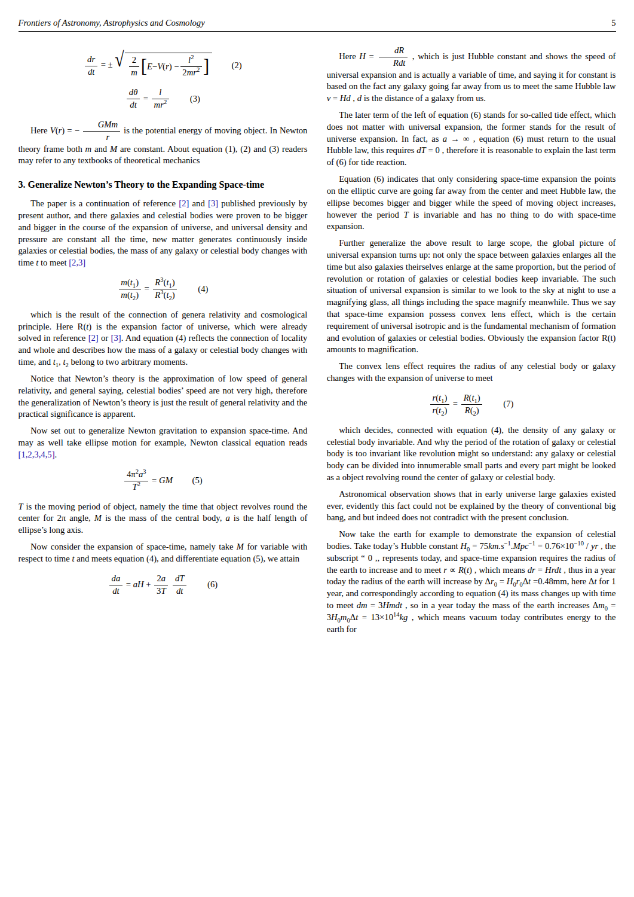Frontiers of Astronomy, Astrophysics and Cosmology 5
dr dt = ± √ 2 m [ E − V(r) − l22mr2 ] (2)
dθ dt = lmr2 (3)
Here V(r) = − GMm r is the potential energy of moving object. In Newton theory frame both m and M are constant. About equation (1), (2) and (3) readers may refer to any textbooks of theoretical mechanics
3. Generalize Newton’s Theory to the Expanding Space-time
The paper is a continuation of reference [2] and [3] published previously by present author, and there galaxies and celestial bodies were proven to be bigger and bigger in the course of the expansion of universe, and universal density and pressure are constant all the time, new matter generates continuously inside galaxies or celestial bodies, the mass of any galaxy or celestial body changes with time t to meet [2,3]
m(t1) m(t2) = R3(t1) R3(t2) (4)
which is the result of the connection of genera relativity and cosmological principle. Here R(t) is the expansion factor of universe, which were already solved in reference [2] or [3]. And equation (4) reflects the connection of locality and whole and describes how the mass of a galaxy or celestial body changes with time, and t1, t2 belong to two arbitrary moments.
Notice that Newton’s theory is the approximation of low speed of general relativity, and general saying, celestial bodies’ speed are not very high, therefore the generalization of Newton’s theory is just the result of general relativity and the practical significance is apparent.
Now set out to generalize Newton gravitation to expansion space-time. And may as well take ellipse motion for example, Newton classical equation reads [1,2,3,4,5].
4π2a3 T2 = GM (5)
T is the moving period of object, namely the time that object revolves round the center for 2π angle, M is the mass of the central body, a is the half length of ellipse’s long axis.
Now consider the expansion of space-time, namely take M for variable with respect to time t and meets equation (4), and differentiate equation (5), we attain
da dt = aH + 2a 3T dT dt (6)
Here H = dR Rdt , which is just Hubble constant and shows the speed of universal expansion and is actually a variable of time, and saying it for constant is based on the fact any galaxy going far away from us to meet the same Hubble law v = Hd , d is the distance of a galaxy from us.
The later term of the left of equation (6) stands for so-called tide effect, which does not matter with universal expansion, the former stands for the result of universe expansion. In fact, as a → ∞ , equation (6) must return to the usual Hubble law, this requires dT = 0 , therefore it is reasonable to explain the last term of (6) for tide reaction.
Equation (6) indicates that only considering space-time expansion the points on the elliptic curve are going far away from the center and meet Hubble law, the ellipse becomes bigger and bigger while the speed of moving object increases, however the period T is invariable and has no thing to do with space-time expansion.
Further generalize the above result to large scope, the global picture of universal expansion turns up: not only the space between galaxies enlarges all the time but also galaxies theirselves enlarge at the same proportion, but the period of revolution or rotation of galaxies or celestial bodies keep invariable. The such situation of universal expansion is similar to we look to the sky at night to use a magnifying glass, all things including the space magnify meanwhile. Thus we say that space-time expansion possess convex lens effect, which is the certain requirement of universal isotropic and is the fundamental mechanism of formation and evolution of galaxies or celestial bodies. Obviously the expansion factor R(t) amounts to magnification.
The convex lens effect requires the radius of any celestial body or galaxy changes with the expansion of universe to meet
r(t1) r(t2) = R(t1) R(2) (7)
which decides, connected with equation (4), the density of any galaxy or celestial body invariable. And why the period of the rotation of galaxy or celestial body is too invariant like revolution might so understand: any galaxy or celestial body can be divided into innumerable small parts and every part might be looked as a object revolving round the center of galaxy or celestial body.
Astronomical observation shows that in early universe large galaxies existed ever, evidently this fact could not be explained by the theory of conventional big bang, and but indeed does not contradict with the present conclusion.
Now take the earth for example to demonstrate the expansion of celestial bodies. Take today’s Hubble constant H0 = 75km.s−1.Mpc−1 = 0.76×10−10 / yr , the subscript “ 0 ,, represents today, and space-time expansion requires the radius of the earth to increase and to meet r ∝ R(t) , which means dr = Hrdt , thus in a year today the radius of the earth will increase by Δr0 = H0r0Δt =0.48mm, here Δt for 1 year, and correspondingly according to equation (4) its mass changes up with time to meet dm = 3Hmdt , so in a year today the mass of the earth increases Δm0 = 3H0m0Δt = 13×1014kg , which means vacuum today contributes energy to the earth for